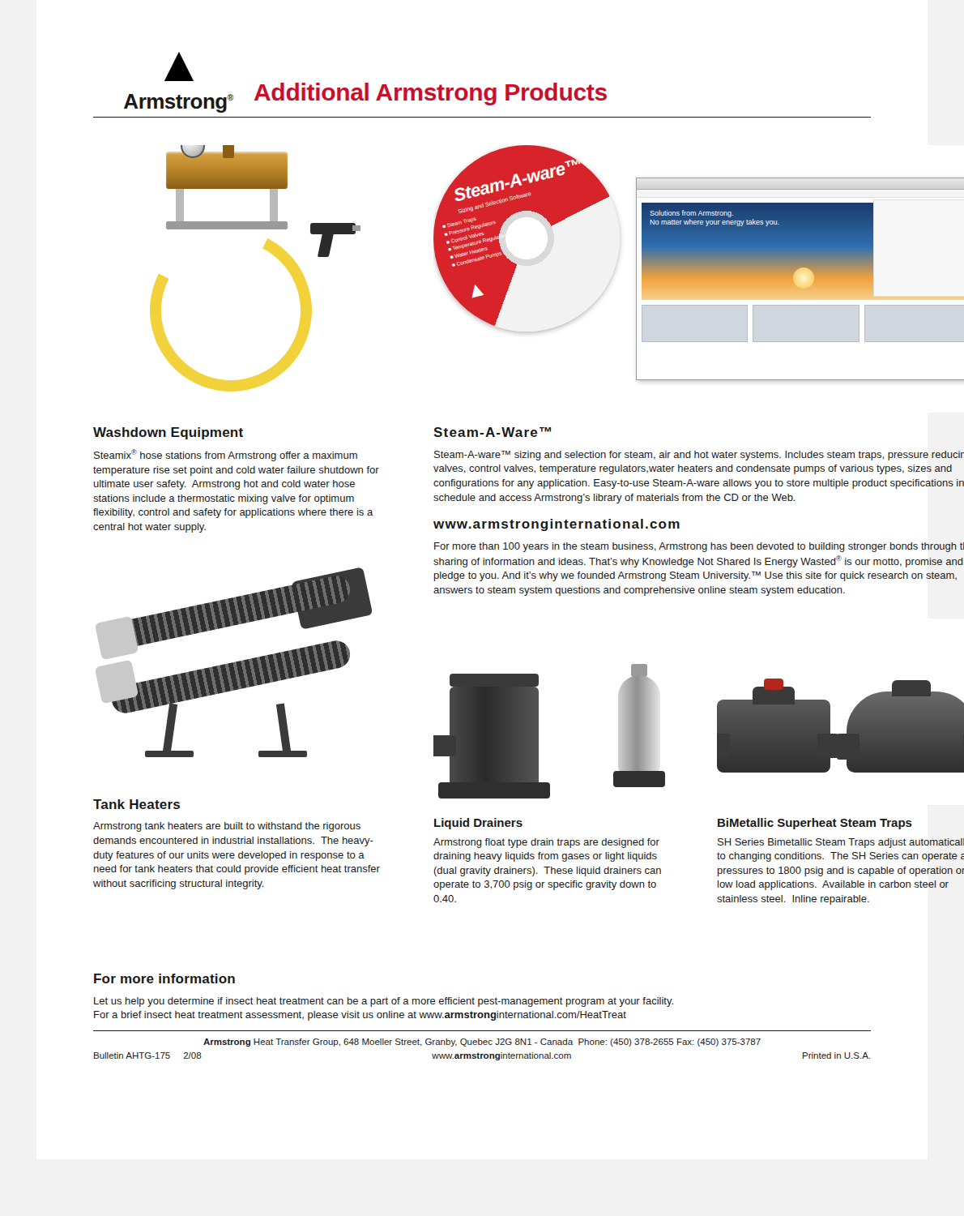▲ Armstrong®
Additional Armstrong Products
Washdown Equipment
Steamix® hose stations from Armstrong offer a maximum temperature rise set point and cold water failure shutdown for ultimate user safety. Armstrong hot and cold water hose stations include a thermostatic mixing valve for optimum flexibility, control and safety for applications where there is a central hot water supply.
Tank Heaters
Armstrong tank heaters are built to withstand the rigorous demands encountered in industrial installations. The heavy-duty features of our units were developed in response to a need for tank heaters that could provide efficient heat transfer without sacrificing structural integrity.
Solutions from Armstrong.
No matter where your energy takes you.
Steam-A-ware™
Sizing and Selection Software
■ Steam Traps
■ Pressure Regulators
■ Control Valves
■ Temperature Regulators
■ Water Heaters
■ Condensate Pumps
▲
Steam-A-Ware™
Steam-A-ware™ sizing and selection for steam, air and hot water systems. Includes steam traps, pressure reducing valves, control valves, temperature regulators,water heaters and condensate pumps of various types, sizes and configurations for any application. Easy-to-use Steam-A-ware allows you to store multiple product specifications in a schedule and access Armstrong’s library of materials from the CD or the Web.
www.armstronginternational.com
For more than 100 years in the steam business, Armstrong has been devoted to building stronger bonds through the sharing of information and ideas. That’s why Knowledge Not Shared Is Energy Wasted® is our motto, promise and pledge to you. And it’s why we founded Armstrong Steam University.™ Use this site for quick research on steam, answers to steam system questions and comprehensive online steam system education.
Liquid Drainers
Armstrong float type drain traps are designed for draining heavy liquids from gases or light liquids (dual gravity drainers). These liquid drainers can operate to 3,700 psig or specific gravity down to 0.40.
BiMetallic Superheat Steam Traps
SH Series Bimetallic Steam Traps adjust automatically to changing conditions. The SH Series can operate at pressures to 1800 psig and is capable of operation on low load applications. Available in carbon steel or stainless steel. Inline repairable.
For more information
Let us help you determine if insect heat treatment can be a part of a more efficient pest-management program at your facility.
For a brief insect heat treatment assessment, please visit us online at www.armstronginternational.com/HeatTreat
Armstrong Heat Transfer Group, 648 Moeller Street, Granby, Quebec J2G 8N1 - Canada Phone: (450) 378-2655 Fax: (450) 375-3787
Bulletin AHTG-175 2/08 www.armstronginternational.com Printed in U.S.A.